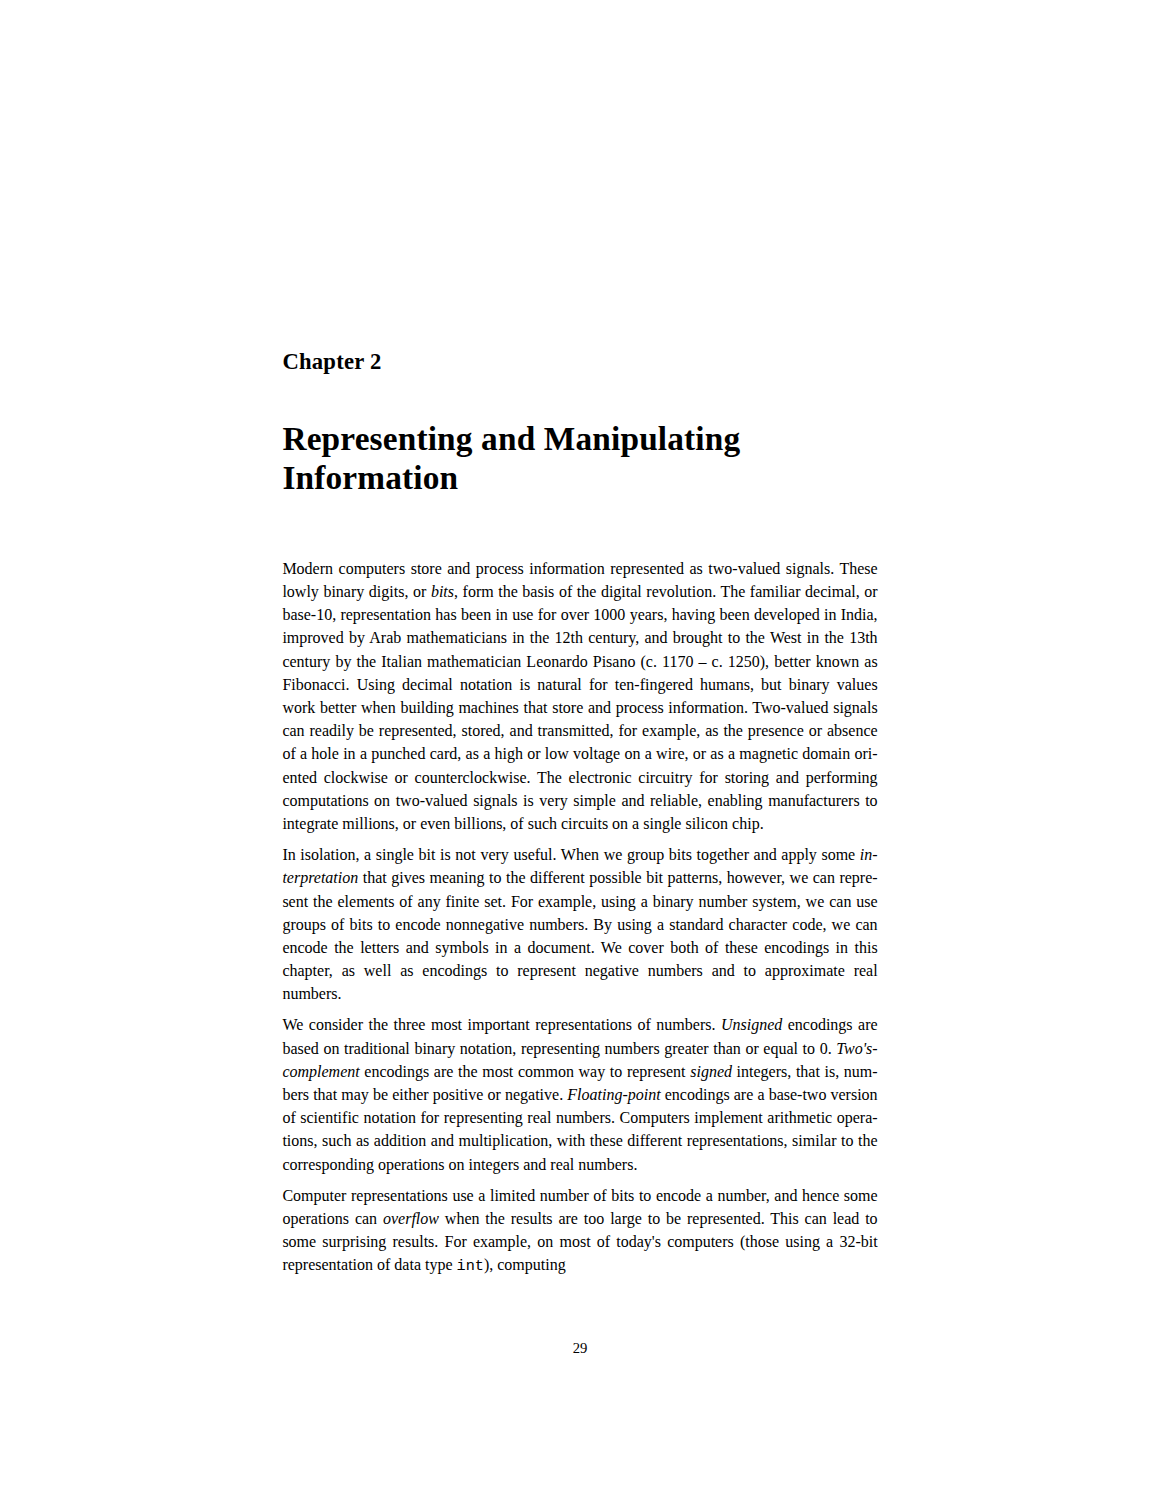Chapter 2
Representing and Manipulating
Information
Modern computers store and process information represented as two-valued signals. These lowly binary digits, or bits, form the basis of the digital revolution. The familiar decimal, or base-10, representation has been in use for over 1000 years, having been developed in India, improved by Arab mathematicians in the 12th century, and brought to the West in the 13th century by the Italian mathematician Leonardo Pisano (c. 1170 – c. 1250), better known as Fibonacci. Using decimal notation is natural for ten-fingered humans, but binary values work better when building machines that store and process information. Two-valued signals can readily be represented, stored, and transmitted, for example, as the presence or absence of a hole in a punched card, as a high or low voltage on a wire, or as a magnetic domain oriented clockwise or counterclockwise. The electronic circuitry for storing and performing computations on two-valued signals is very simple and reliable, enabling manufacturers to integrate millions, or even billions, of such circuits on a single silicon chip.
In isolation, a single bit is not very useful. When we group bits together and apply some interpretation that gives meaning to the different possible bit patterns, however, we can represent the elements of any finite set. For example, using a binary number system, we can use groups of bits to encode nonnegative numbers. By using a standard character code, we can encode the letters and symbols in a document. We cover both of these encodings in this chapter, as well as encodings to represent negative numbers and to approximate real numbers.
We consider the three most important representations of numbers. Unsigned encodings are based on traditional binary notation, representing numbers greater than or equal to 0. Two's-complement encodings are the most common way to represent signed integers, that is, numbers that may be either positive or negative. Floating-point encodings are a base-two version of scientific notation for representing real numbers. Computers implement arithmetic operations, such as addition and multiplication, with these different representations, similar to the corresponding operations on integers and real numbers.
Computer representations use a limited number of bits to encode a number, and hence some operations can overflow when the results are too large to be represented. This can lead to some surprising results. For example, on most of today's computers (those using a 32-bit representation of data type int), computing
29